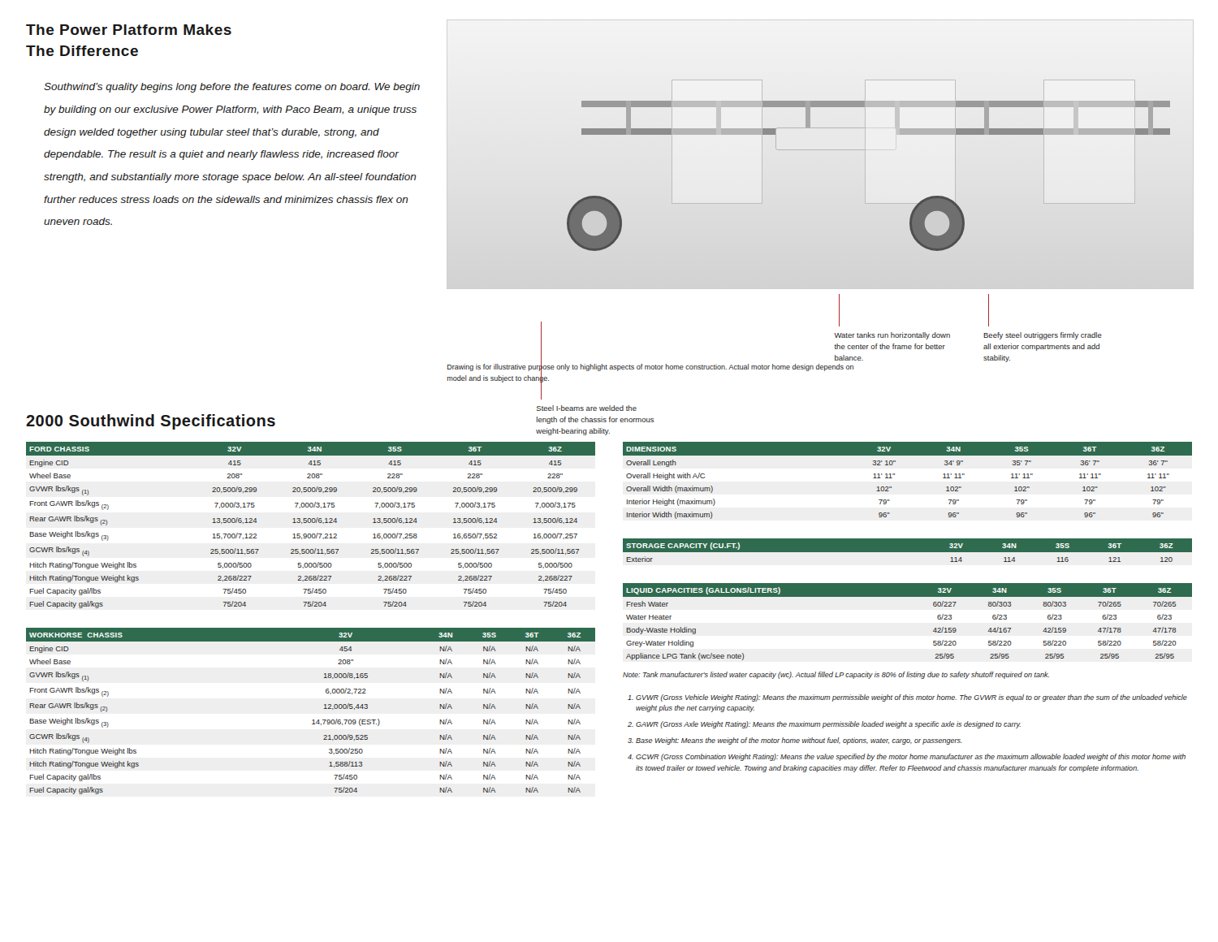The Power Platform Makes
The Difference
Southwind’s quality begins long before the features come on board. We begin by building on our exclusive Power Platform, with Paco Beam, a unique truss design welded together using tubular steel that’s durable, strong, and dependable. The result is a quiet and nearly flawless ride, increased floor strength, and substantially more storage space below. An all-steel foundation further reduces stress loads on the sidewalls and minimizes chassis flex on uneven roads.
Steel I-beams are welded the length of the chassis for enormous weight-bearing ability.
Water tanks run horizontally down the center of the frame for better balance.
Beefy steel outriggers firmly cradle all exterior compartments and add stability.
Drawing is for illustrative purpose only to highlight aspects of motor home construction. Actual motor home design depends on model and is subject to change.
2000 Southwind Specifications
| FORD CHASSIS | 32V | 34N | 35S | 36T | 36Z |
| --- | --- | --- | --- | --- | --- |
| Engine CID | 415 | 415 | 415 | 415 | 415 |
| Wheel Base | 208" | 208" | 228" | 228" | 228" |
| GVWR lbs/kgs (1) | 20,500/9,299 | 20,500/9,299 | 20,500/9,299 | 20,500/9,299 | 20,500/9,299 |
| Front GAWR lbs/kgs (2) | 7,000/3,175 | 7,000/3,175 | 7,000/3,175 | 7,000/3,175 | 7,000/3,175 |
| Rear GAWR lbs/kgs (2) | 13,500/6,124 | 13,500/6,124 | 13,500/6,124 | 13,500/6,124 | 13,500/6,124 |
| Base Weight lbs/kgs (3) | 15,700/7,122 | 15,900/7,212 | 16,000/7,258 | 16,650/7,552 | 16,000/7,257 |
| GCWR lbs/kgs (4) | 25,500/11,567 | 25,500/11,567 | 25,500/11,567 | 25,500/11,567 | 25,500/11,567 |
| Hitch Rating/Tongue Weight lbs | 5,000/500 | 5,000/500 | 5,000/500 | 5,000/500 | 5,000/500 |
| Hitch Rating/Tongue Weight kgs | 2,268/227 | 2,268/227 | 2,268/227 | 2,268/227 | 2,268/227 |
| Fuel Capacity gal/lbs | 75/450 | 75/450 | 75/450 | 75/450 | 75/450 |
| Fuel Capacity gal/kgs | 75/204 | 75/204 | 75/204 | 75/204 | 75/204 |
| WORKHORSE CHASSIS | 32V | 34N | 35S | 36T | 36Z |
| --- | --- | --- | --- | --- | --- |
| Engine CID | 454 | N/A | N/A | N/A | N/A |
| Wheel Base | 208" | N/A | N/A | N/A | N/A |
| GVWR lbs/kgs (1) | 18,000/8,165 | N/A | N/A | N/A | N/A |
| Front GAWR lbs/kgs (2) | 6,000/2,722 | N/A | N/A | N/A | N/A |
| Rear GAWR lbs/kgs (2) | 12,000/5,443 | N/A | N/A | N/A | N/A |
| Base Weight lbs/kgs (3) | 14,790/6,709 (EST.) | N/A | N/A | N/A | N/A |
| GCWR lbs/kgs (4) | 21,000/9,525 | N/A | N/A | N/A | N/A |
| Hitch Rating/Tongue Weight lbs | 3,500/250 | N/A | N/A | N/A | N/A |
| Hitch Rating/Tongue Weight kgs | 1,588/113 | N/A | N/A | N/A | N/A |
| Fuel Capacity gal/lbs | 75/450 | N/A | N/A | N/A | N/A |
| Fuel Capacity gal/kgs | 75/204 | N/A | N/A | N/A | N/A |
| DIMENSIONS | 32V | 34N | 35S | 36T | 36Z |
| --- | --- | --- | --- | --- | --- |
| Overall Length | 32' 10" | 34' 9" | 35' 7" | 36' 7" | 36' 7" |
| Overall Height with A/C | 11' 11" | 11' 11" | 11' 11" | 11' 11" | 11' 11" |
| Overall Width (maximum) | 102" | 102" | 102" | 102" | 102" |
| Interior Height (maximum) | 79" | 79" | 79" | 79" | 79" |
| Interior Width (maximum) | 96" | 96" | 96" | 96" | 96" |
| STORAGE CAPACITY (CU.FT.) | 32V | 34N | 35S | 36T | 36Z |
| --- | --- | --- | --- | --- | --- |
| Exterior | 114 | 114 | 116 | 121 | 120 |
| LIQUID CAPACITIES (GALLONS/LITERS) | 32V | 34N | 35S | 36T | 36Z |
| --- | --- | --- | --- | --- | --- |
| Fresh Water | 60/227 | 80/303 | 80/303 | 70/265 | 70/265 |
| Water Heater | 6/23 | 6/23 | 6/23 | 6/23 | 6/23 |
| Body-Waste Holding | 42/159 | 44/167 | 42/159 | 47/178 | 47/178 |
| Grey-Water Holding | 58/220 | 58/220 | 58/220 | 58/220 | 58/220 |
| Appliance LPG Tank (wc/see note) | 25/95 | 25/95 | 25/95 | 25/95 | 25/95 |
Note: Tank manufacturer's listed water capacity (wc). Actual filled LP capacity is 80% of listing due to safety shutoff required on tank.
GVWR (Gross Vehicle Weight Rating): Means the maximum permissible weight of this motor home. The GVWR is equal to or greater than the sum of the unloaded vehicle weight plus the net carrying capacity.
GAWR (Gross Axle Weight Rating): Means the maximum permissible loaded weight a specific axle is designed to carry.
Base Weight: Means the weight of the motor home without fuel, options, water, cargo, or passengers.
GCWR (Gross Combination Weight Rating): Means the value specified by the motor home manufacturer as the maximum allowable loaded weight of this motor home with its towed trailer or towed vehicle. Towing and braking capacities may differ. Refer to Fleetwood and chassis manufacturer manuals for complete information.